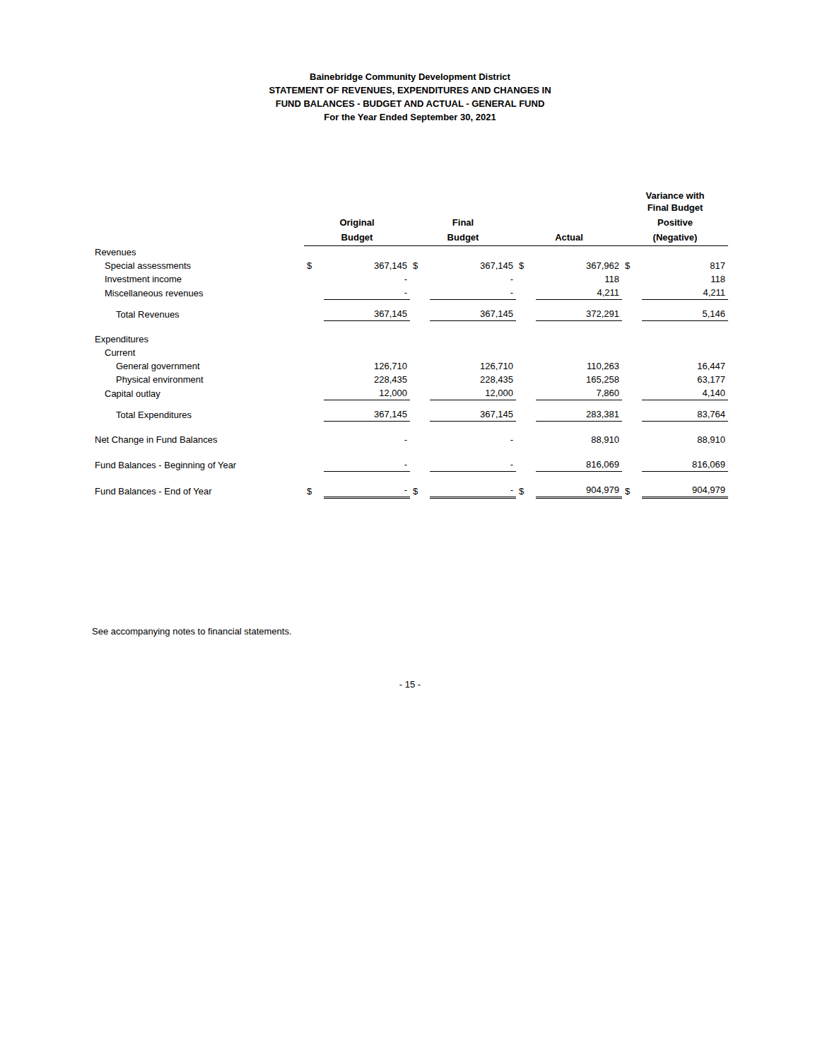Bainebridge Community Development District
STATEMENT OF REVENUES, EXPENDITURES AND CHANGES IN
FUND BALANCES - BUDGET AND ACTUAL - GENERAL FUND
For the Year Ended September 30, 2021
| | | | | Variance with Final Budget |
| | Original | Final | | Positive |
| | Budget | Budget | Actual | (Negative) |
| Revenues | |
| Special assessments | $ | 367,145 | $ | 367,145 | $ | 367,962 | $ | 817 |
| Investment income | | - | | - | | 118 | | 118 |
| Miscellaneous revenues | | - | | - | | 4,211 | | 4,211 |
| Total Revenues | | 367,145 | | 367,145 | | 372,291 | | 5,146 |
| Expenditures | |
| Current | |
| General government | | 126,710 | | 126,710 | | 110,263 | | 16,447 |
| Physical environment | | 228,435 | | 228,435 | | 165,258 | | 63,177 |
| Capital outlay | | 12,000 | | 12,000 | | 7,860 | | 4,140 |
| Total Expenditures | | 367,145 | | 367,145 | | 283,381 | | 83,764 |
| Net Change in Fund Balances | | - | | - | | 88,910 | | 88,910 |
| Fund Balances - Beginning of Year | | - | | - | | 816,069 | | 816,069 |
| Fund Balances - End of Year | $ | - | $ | - | $ | 904,979 | $ | 904,979 |
See accompanying notes to financial statements.
- 15 -